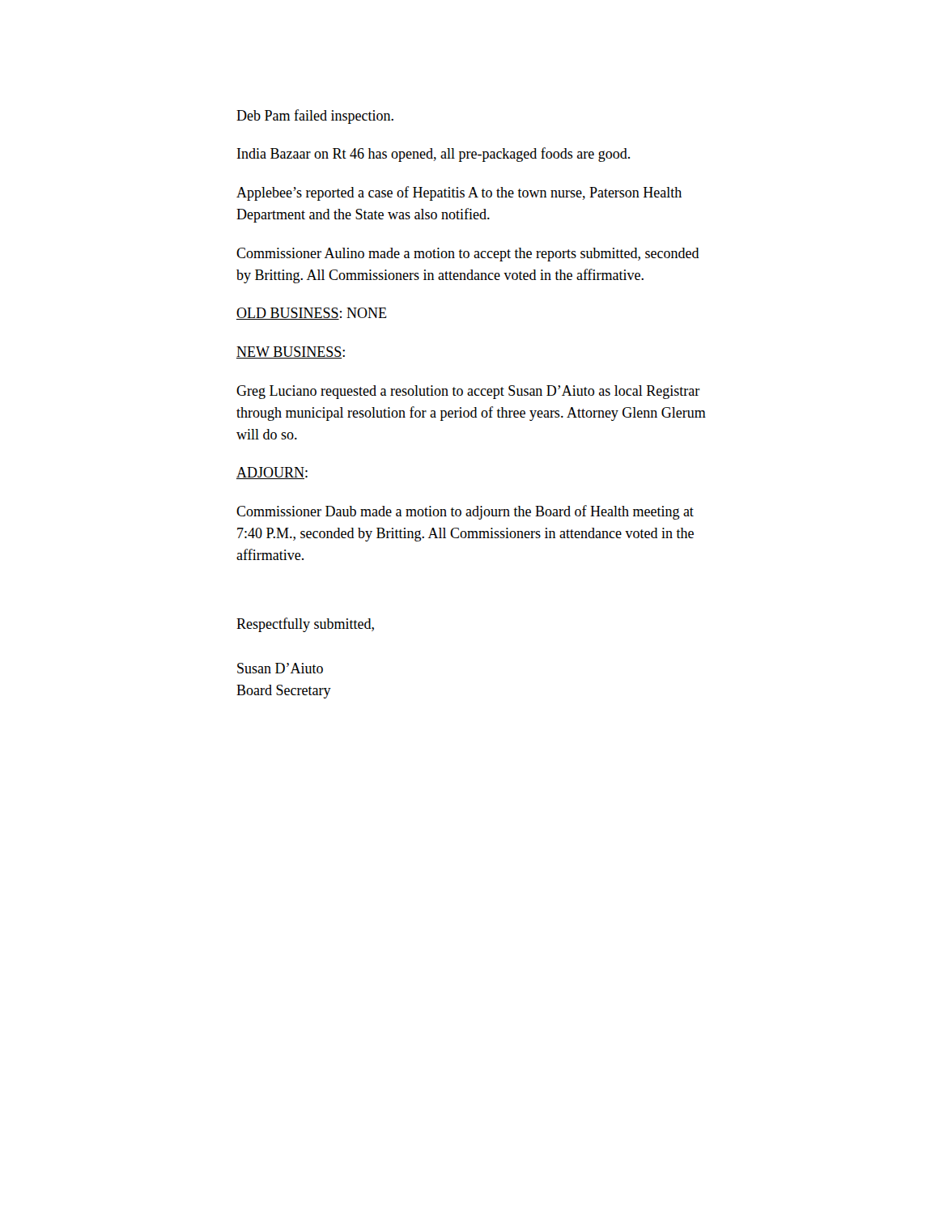Deb Pam failed inspection.
India Bazaar on Rt 46 has opened, all pre-packaged foods are good.
Applebee’s reported a case of Hepatitis A to the town nurse, Paterson Health Department and the State was also notified.
Commissioner Aulino made a motion to accept the reports submitted, seconded by Britting. All Commissioners in attendance voted in the affirmative.
OLD BUSINESS: NONE
NEW BUSINESS:
Greg Luciano requested a resolution to accept Susan D’Aiuto as local Registrar through municipal resolution for a period of three years. Attorney Glenn Glerum will do so.
ADJOURN:
Commissioner Daub made a motion to adjourn the Board of Health meeting at 7:40 P.M., seconded by Britting. All Commissioners in attendance voted in the affirmative.
Respectfully submitted,
Susan D’Aiuto
Board Secretary